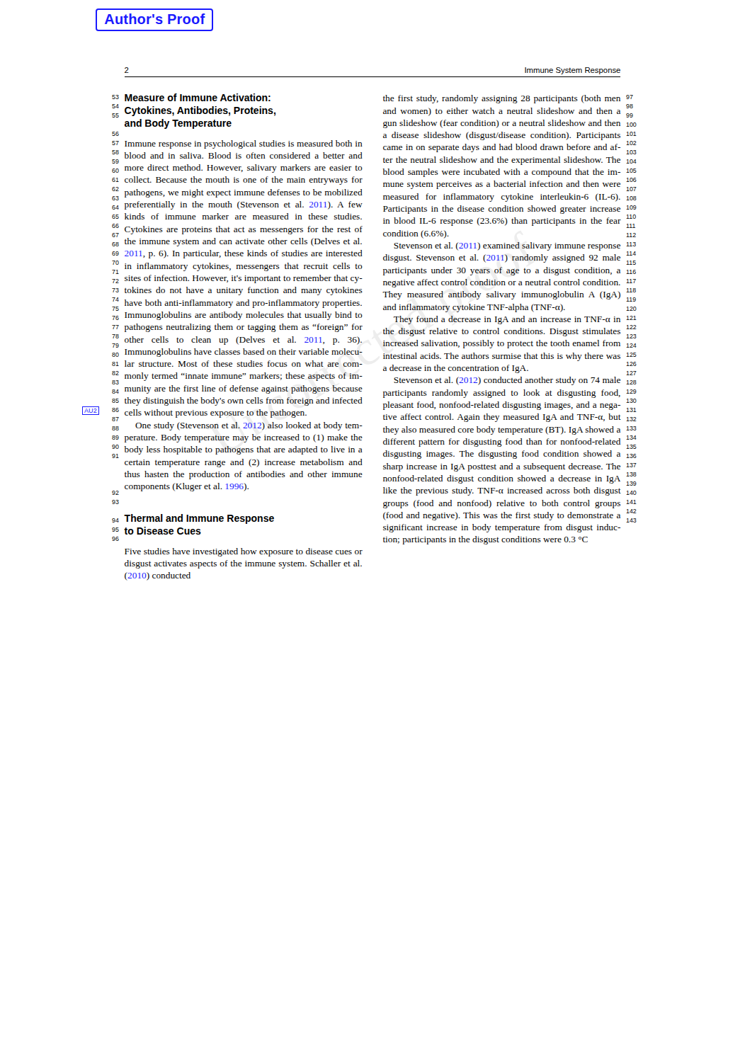Author's Proof
2 Immune System Response
Uncorrected proof
535455 x 5657585960 6162636465 6667686970 7172737475 7677787980 8182838485 8687888990 91 x x x 9293 x 949596
Measure of Immune Activation:
Cytokines, Antibodies, Proteins,
and Body Temperature
Immune response in psychological studies is measured both in blood and in saliva. Blood is often considered a better and more direct method. However, salivary markers are easier to collect. Because the mouth is one of the main entryways for pathogens, we might expect immune defenses to be mobilized preferentially in the mouth (Stevenson et al. 2011). A few kinds of immune marker are measured in these studies. Cytokines are proteins that act as messengers for the rest of the immune system and can activate other cells (Delves et al. 2011, p. 6). In particular, these kinds of studies are interested in inflammatory cytokines, messengers that recruit cells to sites of infection. However, it's important to remember that cytokines do not have a unitary function and many cytokines have both anti-inflammatory and pro-inflammatory properties. Immunoglobulins are antibody molecules that usually bind to pathogens neutralizing them or tagging them as “foreign” for other cells to clean up (Delves et al. 2011, p. 36). Immunoglobulins have classes based on their variable molecular structure. Most of these studies focus on what are commonly termed “innate immune” markers; these aspects of immunity are the first line of defense against pathogens because they distinguish the body's own cells from foreign and infected cells without previous exposure to the pathogen.
One study (Stevenson et al. 2012) also looked at body temperature. Body temperature may be increased to (1) make the body less hospitable to pathogens that are adapted to live in a certain temperature range and (2) increase metabolism and thus hasten the production of antibodies and other immune components (Kluger et al. 1996).
Thermal and Immune Response
to Disease Cues
Five studies have investigated how exposure to disease cues or disgust activates aspects of the immune system. Schaller et al. (2010) conducted
AU2
979899100101 102103104105106 107108109110111 112113114115116 117118119 120121122123124 125 126127128129130 131132133134135 136137138139140 141142143
the first study, randomly assigning 28 participants (both men and women) to either watch a neutral slideshow and then a gun slideshow (fear condition) or a neutral slideshow and then a disease slideshow (disgust/disease condition). Participants came in on separate days and had blood drawn before and after the neutral slideshow and the experimental slideshow. The blood samples were incubated with a compound that the immune system perceives as a bacterial infection and then were measured for inflammatory cytokine interleukin-6 (IL-6). Participants in the disease condition showed greater increase in blood IL-6 response (23.6%) than participants in the fear condition (6.6%).
Stevenson et al. (2011) examined salivary immune response disgust. Stevenson et al. (2011) randomly assigned 92 male participants under 30 years of age to a disgust condition, a negative affect control condition or a neutral control condition. They measured antibody salivary immunoglobulin A (IgA) and inflammatory cytokine TNF-alpha (TNF-α).
They found a decrease in IgA and an increase in TNF-α in the disgust relative to control conditions. Disgust stimulates increased salivation, possibly to protect the tooth enamel from intestinal acids. The authors surmise that this is why there was a decrease in the concentration of IgA.
Stevenson et al. (2012) conducted another study on 74 male participants randomly assigned to look at disgusting food, pleasant food, nonfood-related disgusting images, and a negative affect control. Again they measured IgA and TNF-α, but they also measured core body temperature (BT). IgA showed a different pattern for disgusting food than for nonfood-related disgusting images. The disgusting food condition showed a sharp increase in IgA posttest and a subsequent decrease. The nonfood-related disgust condition showed a decrease in IgA like the previous study. TNF-α increased across both disgust groups (food and nonfood) relative to both control groups (food and negative). This was the first study to demonstrate a significant increase in body temperature from disgust induction; participants in the disgust conditions were 0.3 °C